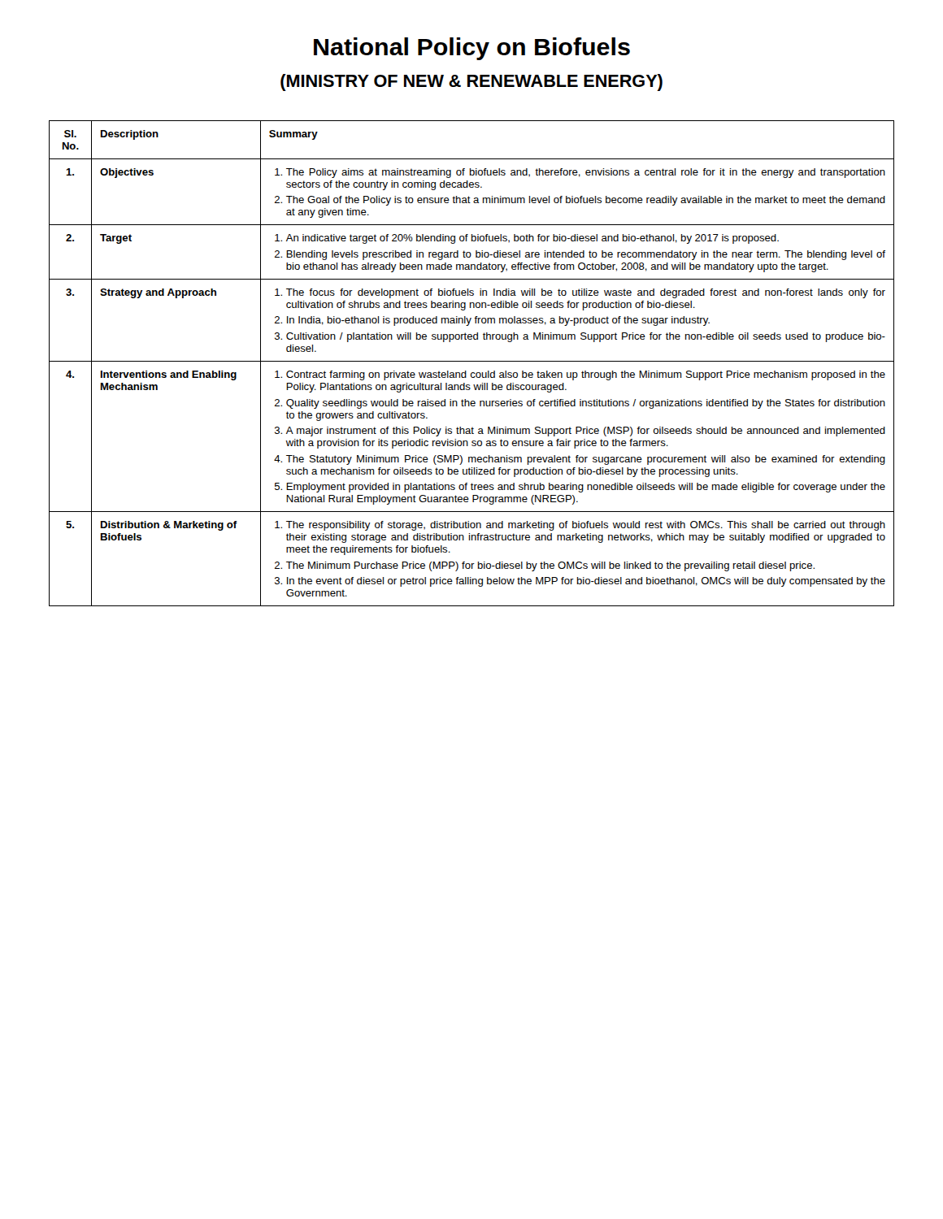National Policy on Biofuels
(MINISTRY OF NEW & RENEWABLE ENERGY)
| Sl. No. | Description | Summary |
| --- | --- | --- |
| 1. | Objectives | The Policy aims at mainstreaming of biofuels and, therefore, envisions a central role for it in the energy and transportation sectors of the country in coming decades. The Goal of the Policy is to ensure that a minimum level of biofuels become readily available in the market to meet the demand at any given time. |
| 2. | Target | An indicative target of 20% blending of biofuels, both for bio-diesel and bio-ethanol, by 2017 is proposed. Blending levels prescribed in regard to bio-diesel are intended to be recommendatory in the near term. The blending level of bio ethanol has already been made mandatory, effective from October, 2008, and will be mandatory upto the target. |
| 3. | Strategy and Approach | The focus for development of biofuels in India will be to utilize waste and degraded forest and non-forest lands only for cultivation of shrubs and trees bearing non-edible oil seeds for production of bio-diesel. In India, bio-ethanol is produced mainly from molasses, a by-product of the sugar industry. Cultivation / plantation will be supported through a Minimum Support Price for the non-edible oil seeds used to produce bio-diesel. |
| 4. | Interventions and Enabling Mechanism | Contract farming on private wasteland could also be taken up through the Minimum Support Price mechanism proposed in the Policy. Plantations on agricultural lands will be discouraged. Quality seedlings would be raised in the nurseries of certified institutions / organizations identified by the States for distribution to the growers and cultivators. A major instrument of this Policy is that a Minimum Support Price (MSP) for oilseeds should be announced and implemented with a provision for its periodic revision so as to ensure a fair price to the farmers. The Statutory Minimum Price (SMP) mechanism prevalent for sugarcane procurement will also be examined for extending such a mechanism for oilseeds to be utilized for production of bio-diesel by the processing units. Employment provided in plantations of trees and shrub bearing nonedible oilseeds will be made eligible for coverage under the National Rural Employment Guarantee Programme (NREGP). |
| 5. | Distribution & Marketing of Biofuels | The responsibility of storage, distribution and marketing of biofuels would rest with OMCs. This shall be carried out through their existing storage and distribution infrastructure and marketing networks, which may be suitably modified or upgraded to meet the requirements for biofuels. The Minimum Purchase Price (MPP) for bio-diesel by the OMCs will be linked to the prevailing retail diesel price. In the event of diesel or petrol price falling below the MPP for bio-diesel and bioethanol, OMCs will be duly compensated by the Government. |